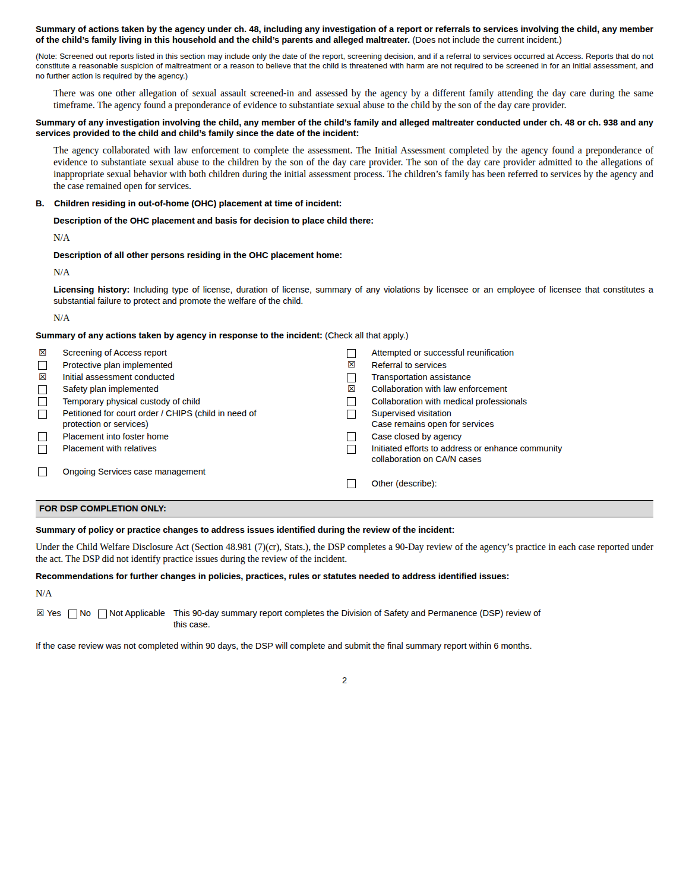Summary of actions taken by the agency under ch. 48, including any investigation of a report or referrals to services involving the child, any member of the child’s family living in this household and the child’s parents and alleged maltreater. (Does not include the current incident.)
(Note: Screened out reports listed in this section may include only the date of the report, screening decision, and if a referral to services occurred at Access. Reports that do not constitute a reasonable suspicion of maltreatment or a reason to believe that the child is threatened with harm are not required to be screened in for an initial assessment, and no further action is required by the agency.)
There was one other allegation of sexual assault screened-in and assessed by the agency by a different family attending the day care during the same timeframe. The agency found a preponderance of evidence to substantiate sexual abuse to the child by the son of the day care provider.
Summary of any investigation involving the child, any member of the child’s family and alleged maltreater conducted under ch. 48 or ch. 938 and any services provided to the child and child’s family since the date of the incident:
The agency collaborated with law enforcement to complete the assessment. The Initial Assessment completed by the agency found a preponderance of evidence to substantiate sexual abuse to the children by the son of the day care provider. The son of the day care provider admitted to the allegations of inappropriate sexual behavior with both children during the initial assessment process. The children’s family has been referred to services by the agency and the case remained open for services.
B. Children residing in out-of-home (OHC) placement at time of incident:
Description of the OHC placement and basis for decision to place child there:
N/A
Description of all other persons residing in the OHC placement home:
N/A
Licensing history: Including type of license, duration of license, summary of any violations by licensee or an employee of licensee that constitutes a substantial failure to protect and promote the welfare of the child.
N/A
Summary of any actions taken by agency in response to the incident: (Check all that apply.)
| | Screening of Access report | | Attempted or successful reunification |
| | Protective plan implemented | | Referral to services |
| | Initial assessment conducted | | Transportation assistance |
| | Safety plan implemented | | Collaboration with law enforcement |
| | Temporary physical custody of child | | Collaboration with medical professionals |
| | Petitioned for court order / CHIPS (child in need of protection or services) | | Supervised visitation Case remains open for services |
| | Placement into foster home | | Case closed by agency |
| | Placement with relatives | | Initiated efforts to address or enhance community collaboration on CA/N cases |
| | Ongoing Services case management | | |
| | | | Other (describe): |
FOR DSP COMPLETION ONLY:
Summary of policy or practice changes to address issues identified during the review of the incident:
Under the Child Welfare Disclosure Act (Section 48.981 (7)(cr), Stats.), the DSP completes a 90-Day review of the agency’s practice in each case reported under the act. The DSP did not identify practice issues during the review of the incident.
Recommendations for further changes in policies, practices, rules or statutes needed to address identified issues:
N/A
Yes No Not Applicable This 90-day summary report completes the Division of Safety and Permanence (DSP) review of this case.
If the case review was not completed within 90 days, the DSP will complete and submit the final summary report within 6 months.
2